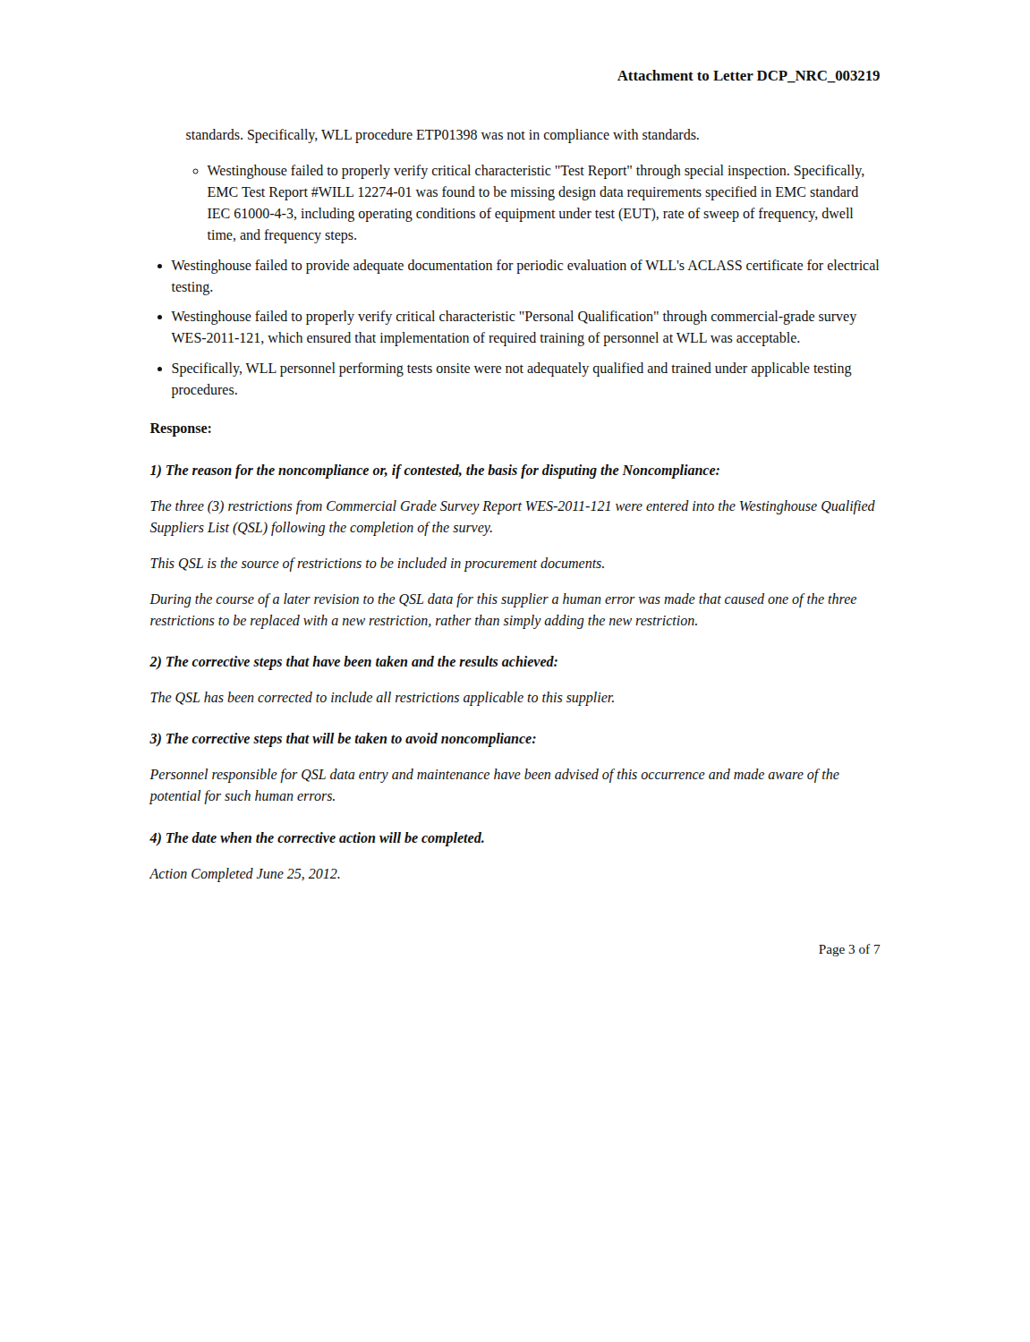Attachment to Letter DCP_NRC_003219
standards. Specifically, WLL procedure ETP01398 was not in compliance with standards.
Westinghouse failed to properly verify critical characteristic "Test Report" through special inspection. Specifically, EMC Test Report #WILL 12274-01 was found to be missing design data requirements specified in EMC standard IEC 61000-4-3, including operating conditions of equipment under test (EUT), rate of sweep of frequency, dwell time, and frequency steps.
Westinghouse failed to provide adequate documentation for periodic evaluation of WLL's ACLASS certificate for electrical testing.
Westinghouse failed to properly verify critical characteristic "Personal Qualification" through commercial-grade survey WES-2011-121, which ensured that implementation of required training of personnel at WLL was acceptable.
Specifically, WLL personnel performing tests onsite were not adequately qualified and trained under applicable testing procedures.
Response:
1) The reason for the noncompliance or, if contested, the basis for disputing the Noncompliance:
The three (3) restrictions from Commercial Grade Survey Report WES-2011-121 were entered into the Westinghouse Qualified Suppliers List (QSL) following the completion of the survey.
This QSL is the source of restrictions to be included in procurement documents.
During the course of a later revision to the QSL data for this supplier a human error was made that caused one of the three restrictions to be replaced with a new restriction, rather than simply adding the new restriction.
2) The corrective steps that have been taken and the results achieved:
The QSL has been corrected to include all restrictions applicable to this supplier.
3) The corrective steps that will be taken to avoid noncompliance:
Personnel responsible for QSL data entry and maintenance have been advised of this occurrence and made aware of the potential for such human errors.
4) The date when the corrective action will be completed.
Action Completed June 25, 2012.
Page 3 of 7